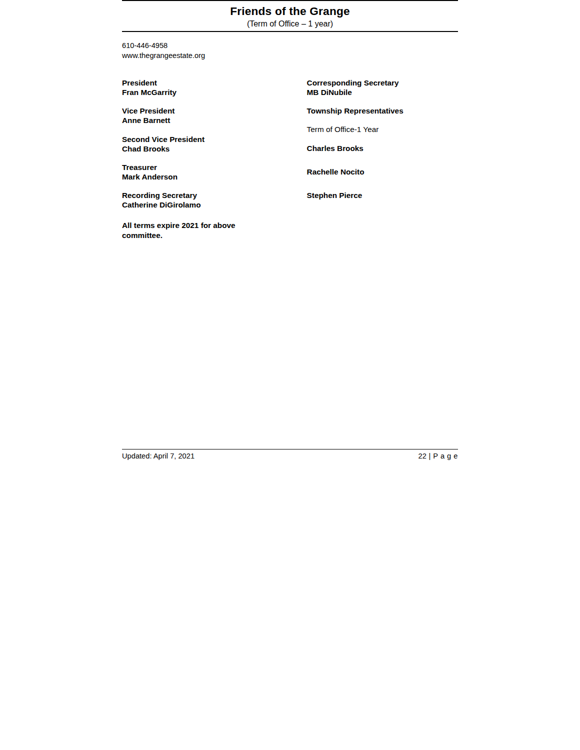Friends of the Grange
(Term of Office – 1 year)
610-446-4958
www.thegrangeestate.org
President
Fran McGarrity
Vice President
Anne Barnett
Second Vice President
Chad Brooks
Treasurer
Mark Anderson
Recording Secretary
Catherine DiGirolamo
All terms expire 2021 for above committee.
Corresponding Secretary
MB DiNubile
Township Representatives
Term of Office-1 Year
Charles Brooks
Rachelle Nocito
Stephen Pierce
Updated: April 7, 2021 22 | P a g e